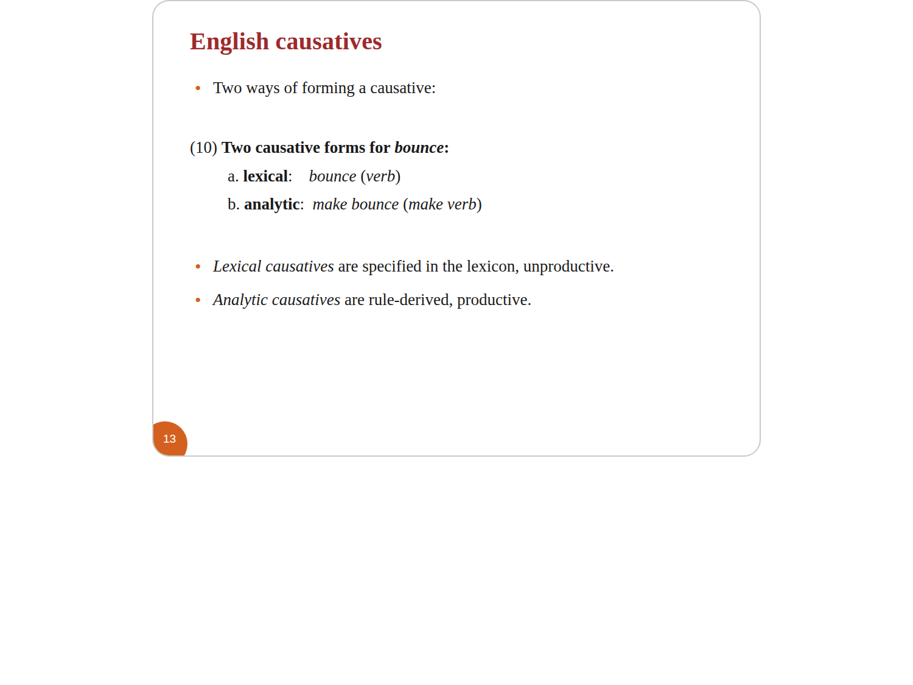English causatives
Two ways of forming a causative:
(10) Two causative forms for bounce:
a. lexical: bounce (verb)
b. analytic: make bounce (make verb)
Lexical causatives are specified in the lexicon, unproductive.
Analytic causatives are rule-derived, productive.
13